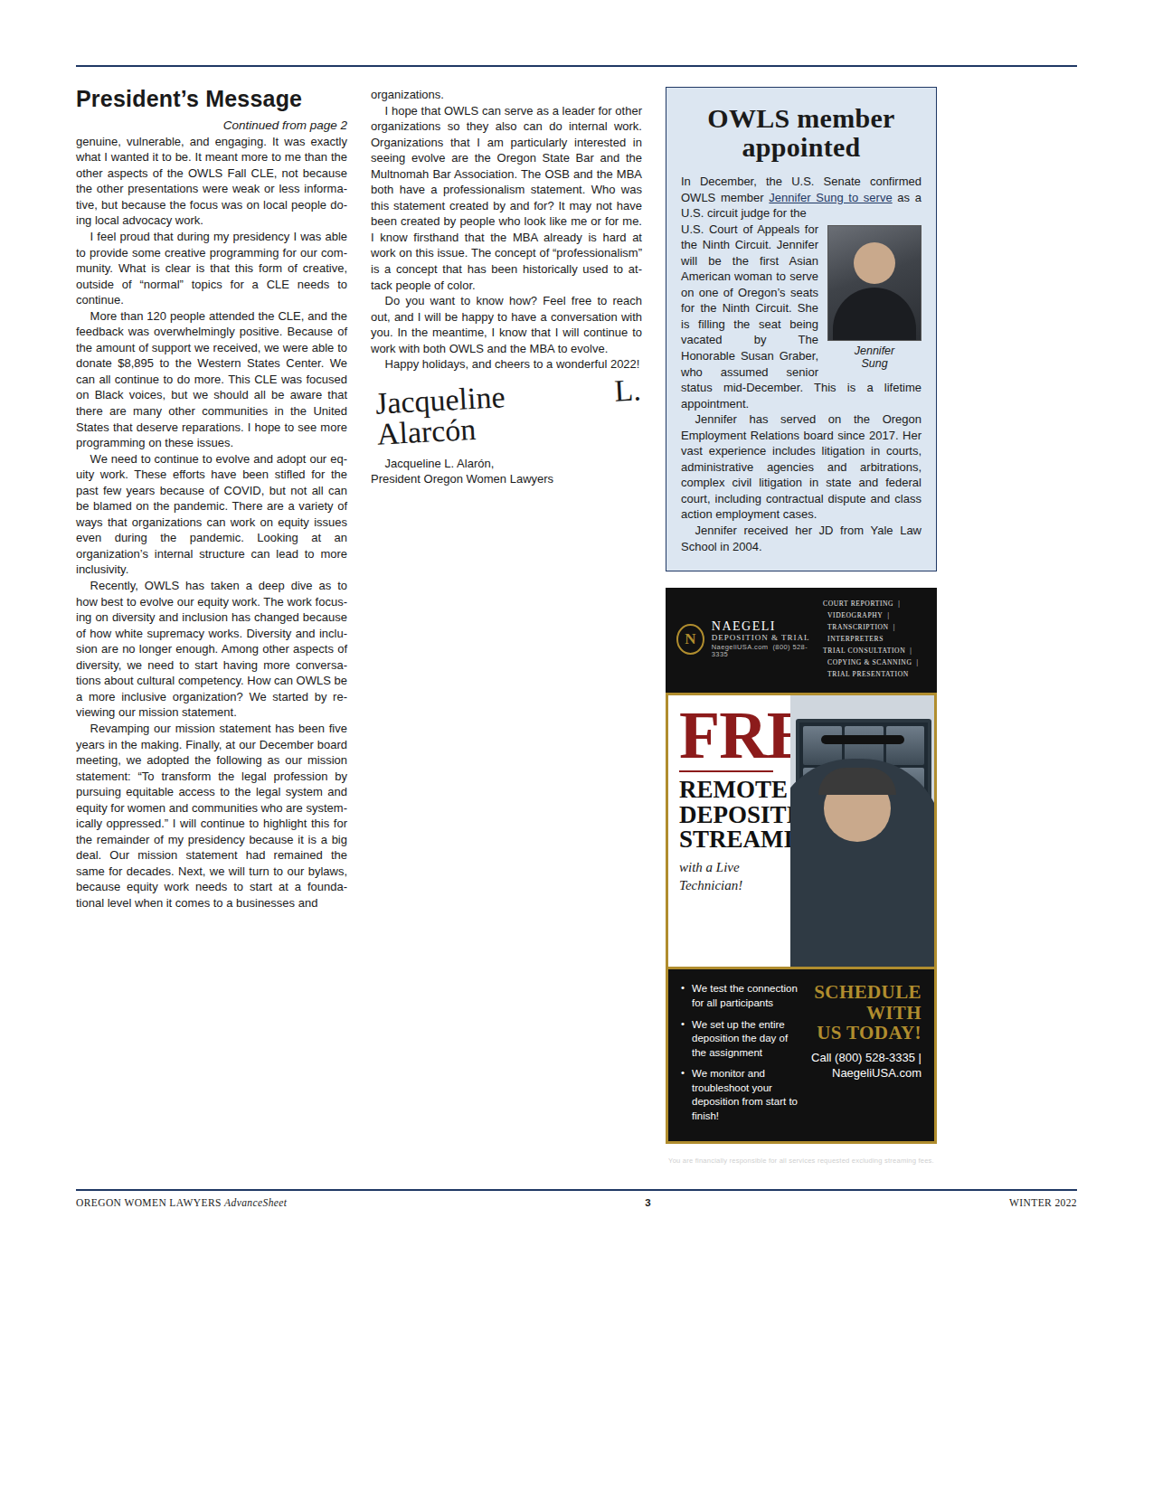President’s Message
Continued from page 2
genuine, vulnerable, and engaging. It was exactly what I wanted it to be. It meant more to me than the other aspects of the OWLS Fall CLE, not because the other presentations were weak or less informative, but because the focus was on local people doing local advocacy work.
I feel proud that during my presidency I was able to provide some creative programming for our community. What is clear is that this form of creative, outside of “normal” topics for a CLE needs to continue.
More than 120 people attended the CLE, and the feedback was overwhelmingly positive. Because of the amount of support we received, we were able to donate $8,895 to the Western States Center. We can all continue to do more. This CLE was focused on Black voices, but we should all be aware that there are many other communities in the United States that deserve reparations. I hope to see more programming on these issues.
We need to continue to evolve and adopt our equity work. These efforts have been stifled for the past few years because of COVID, but not all can be blamed on the pandemic. There are a variety of ways that organizations can work on equity issues even during the pandemic. Looking at an organization’s internal structure can lead to more inclusivity.
Recently, OWLS has taken a deep dive as to how best to evolve our equity work. The work focusing on diversity and inclusion has changed because of how white supremacy works. Diversity and inclusion are no longer enough. Among other aspects of diversity, we need to start having more conversations about cultural competency. How can OWLS be a more inclusive organization? We started by reviewing our mission statement.
Revamping our mission statement has been five years in the making. Finally, at our December board meeting, we adopted the following as our mission statement: “To transform the legal profession by pursuing equitable access to the legal system and equity for women and communities who are systemically oppressed.” I will continue to highlight this for the remainder of my presidency because it is a big deal. Our mission statement had remained the same for decades. Next, we will turn to our bylaws, because equity work needs to start at a foundational level when it comes to a businesses and
organizations.
I hope that OWLS can serve as a leader for other organizations so they also can do internal work. Organizations that I am particularly interested in seeing evolve are the Oregon State Bar and the Multnomah Bar Association. The OSB and the MBA both have a professionalism statement. Who was this statement created by and for? It may not have been created by people who look like me or for me. I know firsthand that the MBA already is hard at work on this issue. The concept of “professionalism” is a concept that has been historically used to attack people of color.
Do you want to know how? Feel free to reach out, and I will be happy to have a conversation with you. In the meantime, I know that I will continue to work with both OWLS and the MBA to evolve.
Happy holidays, and cheers to a wonderful 2022!
Jacqueline L. Alarcón
Jacqueline L. Alarón,
President Oregon Women Lawyers
OWLS member
appointed
In December, the U.S. Senate confirmed OWLS member Jennifer Sung to serve as a U.S. circuit judge for the
Jennifer
Sung
U.S. Court of Appeals for the Ninth Circuit. Jennifer will be the first Asian American woman to serve on one of Oregon’s seats for the Ninth Circuit. She is filling the seat being vacated by The Honorable Susan Graber, who assumed senior status mid-December. This is a lifetime appointment.
Jennifer has served on the Oregon Employment Relations board since 2017. Her vast experience includes litigation in courts, administrative agencies and arbitrations, complex civil litigation in state and federal court, including contractual dispute and class action employment cases.
Jennifer received her JD from Yale Law School in 2004.
N
NAEGELI
DEPOSITION & TRIAL
NaegeliUSA.com (800) 528-3335
Court Reporting | Videography | Transcription | Interpreters
Trial Consultation | Copying & Scanning | Trial Presentation
FREE
REMOTE DEPOSITION STREAMING
with a Live Technician!
We test the connection for all participants
We set up the entire deposition the day of the assignment
We monitor and troubleshoot your deposition from start to finish!
SCHEDULE WITH
US TODAY!
Call (800) 528-3335 | NaegeliUSA.com
You are financially responsible for all services requested excluding streaming fees.
Oregon Women Lawyers AdvanceSheet
3
Winter 2022